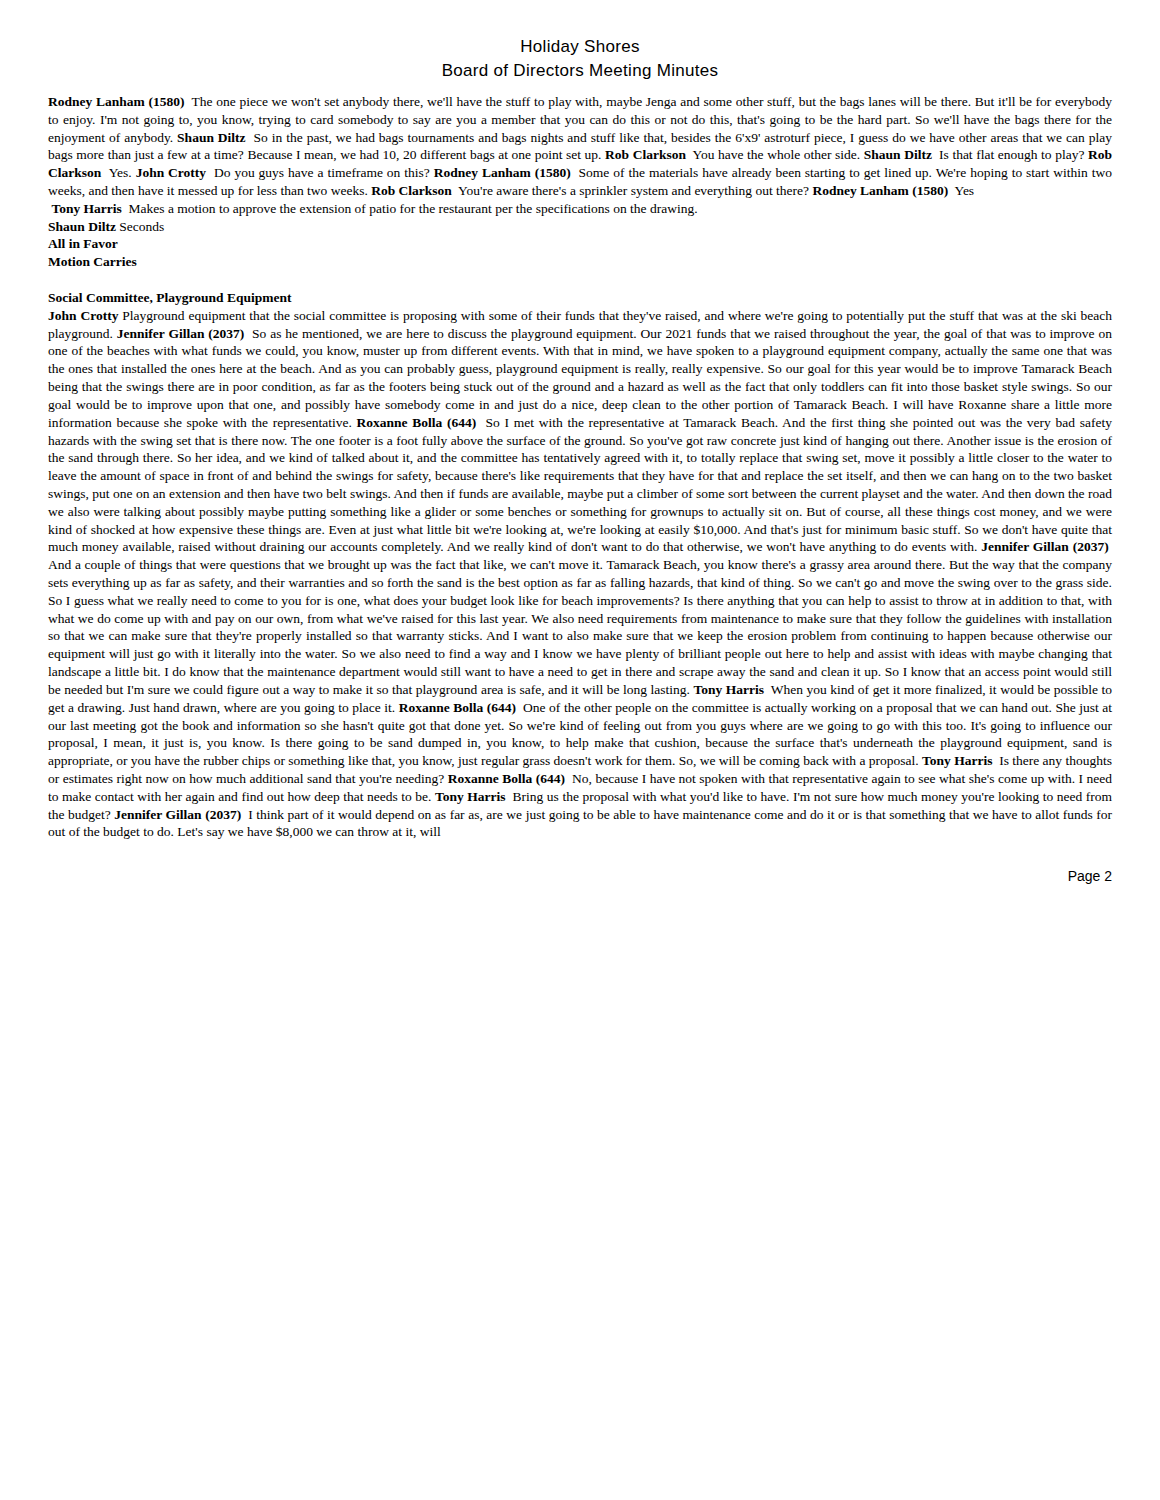Holiday Shores
Board of Directors Meeting Minutes
Rodney Lanham (1580) The one piece we won't set anybody there, we'll have the stuff to play with, maybe Jenga and some other stuff, but the bags lanes will be there. But it'll be for everybody to enjoy. I'm not going to, you know, trying to card somebody to say are you a member that you can do this or not do this, that's going to be the hard part. So we'll have the bags there for the enjoyment of anybody. Shaun Diltz So in the past, we had bags tournaments and bags nights and stuff like that, besides the 6'x9' astroturf piece, I guess do we have other areas that we can play bags more than just a few at a time? Because I mean, we had 10, 20 different bags at one point set up. Rob Clarkson You have the whole other side. Shaun Diltz Is that flat enough to play? Rob Clarkson Yes. John Crotty Do you guys have a timeframe on this? Rodney Lanham (1580) Some of the materials have already been starting to get lined up. We're hoping to start within two weeks, and then have it messed up for less than two weeks. Rob Clarkson You're aware there's a sprinkler system and everything out there? Rodney Lanham (1580) Yes
Tony Harris Makes a motion to approve the extension of patio for the restaurant per the specifications on the drawing.
Shaun Diltz Seconds
All in Favor
Motion Carries
Social Committee, Playground Equipment
John Crotty Playground equipment that the social committee is proposing with some of their funds that they've raised, and where we're going to potentially put the stuff that was at the ski beach playground. Jennifer Gillan (2037) So as he mentioned, we are here to discuss the playground equipment. Our 2021 funds that we raised throughout the year, the goal of that was to improve on one of the beaches with what funds we could, you know, muster up from different events. With that in mind, we have spoken to a playground equipment company, actually the same one that was the ones that installed the ones here at the beach. And as you can probably guess, playground equipment is really, really expensive. So our goal for this year would be to improve Tamarack Beach being that the swings there are in poor condition, as far as the footers being stuck out of the ground and a hazard as well as the fact that only toddlers can fit into those basket style swings. So our goal would be to improve upon that one, and possibly have somebody come in and just do a nice, deep clean to the other portion of Tamarack Beach. I will have Roxanne share a little more information because she spoke with the representative. Roxanne Bolla (644) So I met with the representative at Tamarack Beach. And the first thing she pointed out was the very bad safety hazards with the swing set that is there now. The one footer is a foot fully above the surface of the ground. So you've got raw concrete just kind of hanging out there. Another issue is the erosion of the sand through there. So her idea, and we kind of talked about it, and the committee has tentatively agreed with it, to totally replace that swing set, move it possibly a little closer to the water to leave the amount of space in front of and behind the swings for safety, because there's like requirements that they have for that and replace the set itself, and then we can hang on to the two basket swings, put one on an extension and then have two belt swings. And then if funds are available, maybe put a climber of some sort between the current playset and the water. And then down the road we also were talking about possibly maybe putting something like a glider or some benches or something for grownups to actually sit on. But of course, all these things cost money, and we were kind of shocked at how expensive these things are. Even at just what little bit we're looking at, we're looking at easily $10,000. And that's just for minimum basic stuff. So we don't have quite that much money available, raised without draining our accounts completely. And we really kind of don't want to do that otherwise, we won't have anything to do events with. Jennifer Gillan (2037) And a couple of things that were questions that we brought up was the fact that like, we can't move it. Tamarack Beach, you know there's a grassy area around there. But the way that the company sets everything up as far as safety, and their warranties and so forth the sand is the best option as far as falling hazards, that kind of thing. So we can't go and move the swing over to the grass side. So I guess what we really need to come to you for is one, what does your budget look like for beach improvements? Is there anything that you can help to assist to throw at in addition to that, with what we do come up with and pay on our own, from what we've raised for this last year. We also need requirements from maintenance to make sure that they follow the guidelines with installation so that we can make sure that they're properly installed so that warranty sticks. And I want to also make sure that we keep the erosion problem from continuing to happen because otherwise our equipment will just go with it literally into the water. So we also need to find a way and I know we have plenty of brilliant people out here to help and assist with ideas with maybe changing that landscape a little bit. I do know that the maintenance department would still want to have a need to get in there and scrape away the sand and clean it up. So I know that an access point would still be needed but I'm sure we could figure out a way to make it so that playground area is safe, and it will be long lasting. Tony Harris When you kind of get it more finalized, it would be possible to get a drawing. Just hand drawn, where are you going to place it. Roxanne Bolla (644) One of the other people on the committee is actually working on a proposal that we can hand out. She just at our last meeting got the book and information so she hasn't quite got that done yet. So we're kind of feeling out from you guys where are we going to go with this too. It's going to influence our proposal, I mean, it just is, you know. Is there going to be sand dumped in, you know, to help make that cushion, because the surface that's underneath the playground equipment, sand is appropriate, or you have the rubber chips or something like that, you know, just regular grass doesn't work for them. So, we will be coming back with a proposal. Tony Harris Is there any thoughts or estimates right now on how much additional sand that you're needing? Roxanne Bolla (644) No, because I have not spoken with that representative again to see what she's come up with. I need to make contact with her again and find out how deep that needs to be. Tony Harris Bring us the proposal with what you'd like to have. I'm not sure how much money you're looking to need from the budget? Jennifer Gillan (2037) I think part of it would depend on as far as, are we just going to be able to have maintenance come and do it or is that something that we have to allot funds for out of the budget to do. Let's say we have $8,000 we can throw at it, will
Page 2